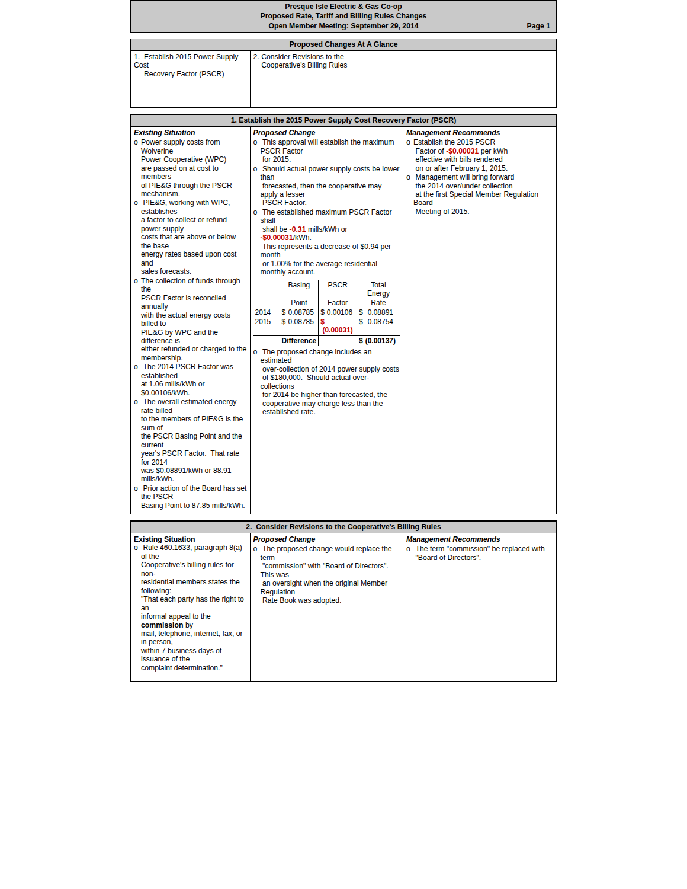Presque Isle Electric & Gas Co-op
Proposed Rate, Tariff and Billing Rules Changes
Open Member Meeting: September 29, 2014 Page 1
Proposed Changes At A Glance
| 1. Establish 2015 Power Supply Cost Recovery Factor (PSCR) | 2. Consider Revisions to the Cooperative's Billing Rules | |
1. Establish the 2015 Power Supply Cost Recovery Factor (PSCR)
| Existing Situation Power supply costs from Wolverine Power Cooperative (WPC) are passed on at cost to members of PIE&G through the PSCR mechanism. PIE&G, working with WPC, establishes a factor to collect or refund power supply costs that are above or below the base energy rates based upon cost and sales forecasts. The collection of funds through the PSCR Factor is reconciled annually with the actual energy costs billed to PIE&G by WPC and the difference is either refunded or charged to the membership. The 2014 PSCR Factor was established at 1.06 mills/kWh or $0.00106/kWh. The overall estimated energy rate billed to the members of PIE&G is the sum of the PSCR Basing Point and the current year's PSCR Factor. That rate for 2014 was $0.08891/kWh or 88.91 mills/kWh. Prior action of the Board has set the PSCR Basing Point to 87.85 mills/kWh. | Proposed Change This approval will establish the maximum PSCR Factor for 2015. Should actual power supply costs be lower than forecasted, then the cooperative may apply a lesser PSCR Factor. The established maximum PSCR Factor shall shall be -0.31 mills/kWh or -$0.00031 /kWh. This represents a decrease of $0.94 per month or 1.00% for the average residential monthly account. / / Basing / PSCR / Total Energy / / / Point / Factor / Rate / / 2014 / $ 0.08785 / $ 0.00106 / $ 0.08891 / / 2015 / $ 0.08785 / $ (0.00031) / $ 0.08754 / / / Difference / / $ (0.00137) / The proposed change includes an estimated over-collection of 2014 power supply costs of $180,000. Should actual over-collections for 2014 be higher than forecasted, the cooperative may charge less than the established rate. | Management Recommends Establish the 2015 PSCR Factor of -$0.00031 per kWh effective with bills rendered on or after February 1, 2015. Management will bring forward the 2014 over/under collection at the first Special Member Regulation Board Meeting of 2015. |
2. Consider Revisions to the Cooperative's Billing Rules
| Existing Situation Rule 460.1633, paragraph 8(a) of the Cooperative's billing rules for non- residential members states the following: "That each party has the right to an informal appeal to the commission by mail, telephone, internet, fax, or in person, within 7 business days of issuance of the complaint determination." | Proposed Change The proposed change would replace the term "commission" with "Board of Directors". This was an oversight when the original Member Regulation Rate Book was adopted. | Management Recommends The term "commission" be replaced with "Board of Directors". |